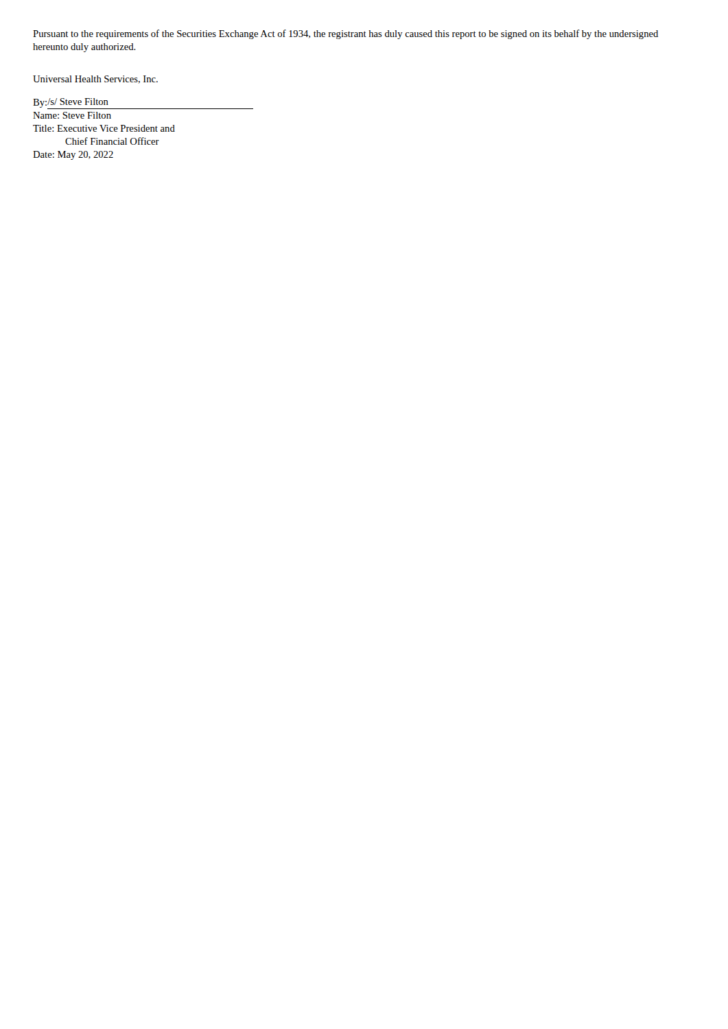Pursuant to the requirements of the Securities Exchange Act of 1934, the registrant has duly caused this report to be signed on its behalf by the undersigned hereunto duly authorized.
Universal Health Services, Inc.
| By: | /s/ Steve Filton |
Name: Steve Filton
Title: Executive Vice President and
Chief Financial Officer
Date: May 20, 2022